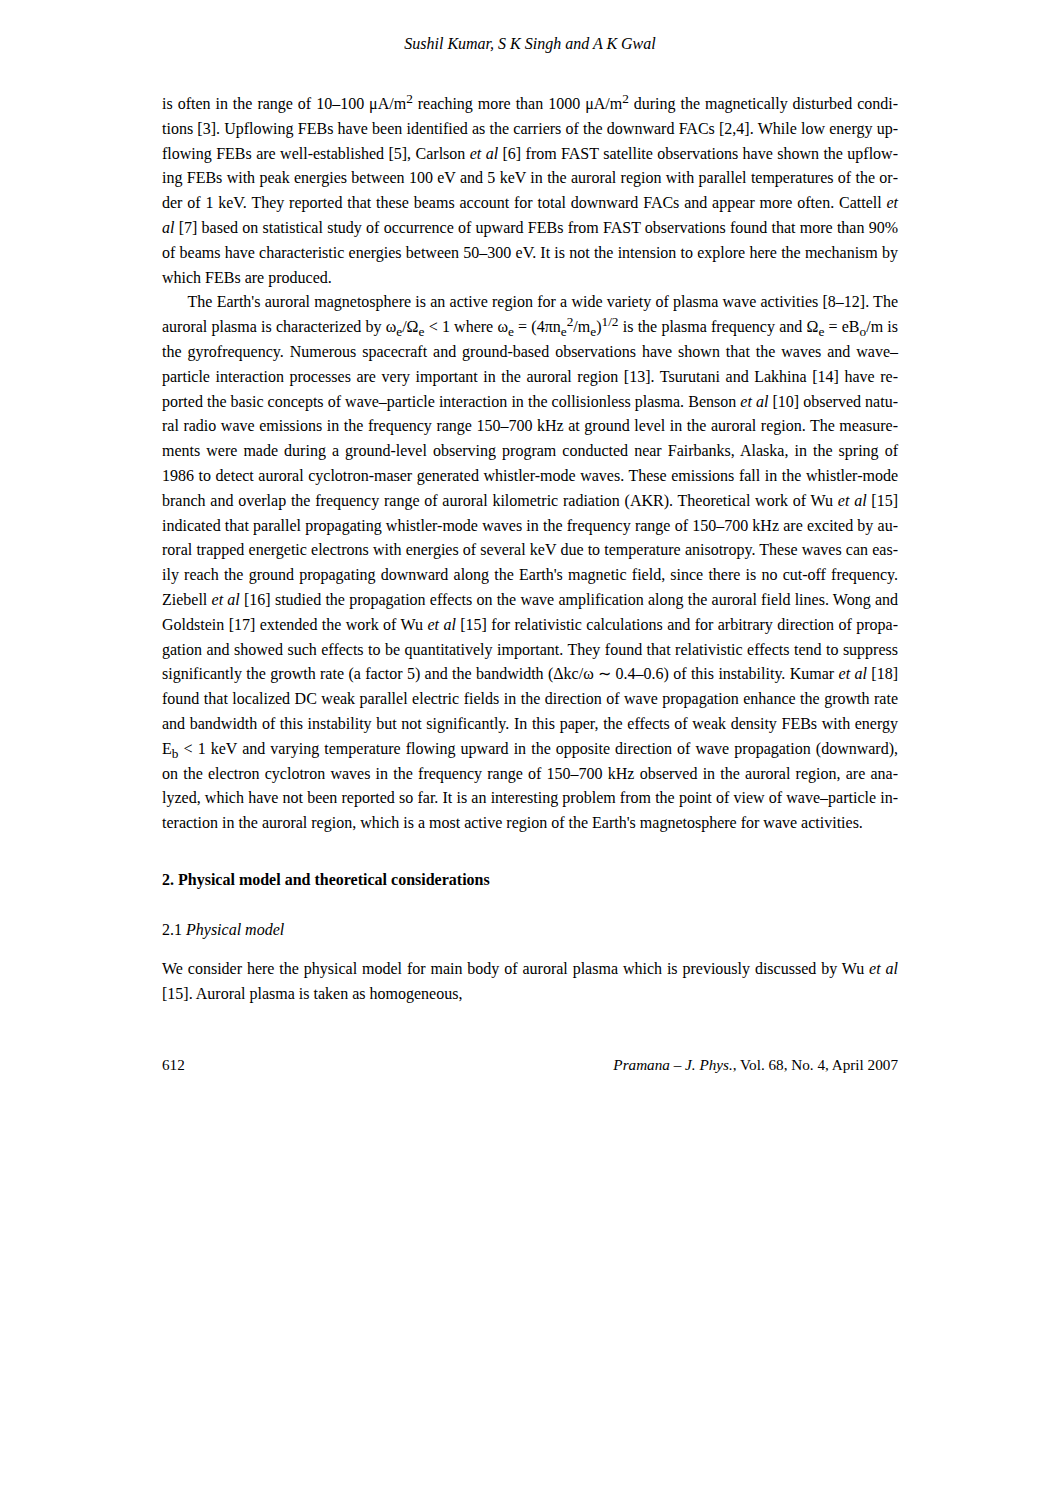Sushil Kumar, S K Singh and A K Gwal
is often in the range of 10–100 μA/m2 reaching more than 1000 μA/m2 during the magnetically disturbed conditions [3]. Upflowing FEBs have been identified as the carriers of the downward FACs [2,4]. While low energy upflowing FEBs are well-established [5], Carlson et al [6] from FAST satellite observations have shown the upflowing FEBs with peak energies between 100 eV and 5 keV in the auroral region with parallel temperatures of the order of 1 keV. They reported that these beams account for total downward FACs and appear more often. Cattell et al [7] based on statistical study of occurrence of upward FEBs from FAST observations found that more than 90% of beams have characteristic energies between 50–300 eV. It is not the intension to explore here the mechanism by which FEBs are produced.
The Earth's auroral magnetosphere is an active region for a wide variety of plasma wave activities [8–12]. The auroral plasma is characterized by ωe/Ωe < 1 where ωe = (4πne2/me)1/2 is the plasma frequency and Ωe = eBo/m is the gyrofrequency. Numerous spacecraft and ground-based observations have shown that the waves and wave–particle interaction processes are very important in the auroral region [13]. Tsurutani and Lakhina [14] have reported the basic concepts of wave–particle interaction in the collisionless plasma. Benson et al [10] observed natural radio wave emissions in the frequency range 150–700 kHz at ground level in the auroral region. The measurements were made during a ground-level observing program conducted near Fairbanks, Alaska, in the spring of 1986 to detect auroral cyclotron-maser generated whistler-mode waves. These emissions fall in the whistler-mode branch and overlap the frequency range of auroral kilometric radiation (AKR). Theoretical work of Wu et al [15] indicated that parallel propagating whistler-mode waves in the frequency range of 150–700 kHz are excited by auroral trapped energetic electrons with energies of several keV due to temperature anisotropy. These waves can easily reach the ground propagating downward along the Earth's magnetic field, since there is no cut-off frequency. Ziebell et al [16] studied the propagation effects on the wave amplification along the auroral field lines. Wong and Goldstein [17] extended the work of Wu et al [15] for relativistic calculations and for arbitrary direction of propagation and showed such effects to be quantitatively important. They found that relativistic effects tend to suppress significantly the growth rate (a factor 5) and the bandwidth (Δkc/ω ∼ 0.4–0.6) of this instability. Kumar et al [18] found that localized DC weak parallel electric fields in the direction of wave propagation enhance the growth rate and bandwidth of this instability but not significantly. In this paper, the effects of weak density FEBs with energy Eb < 1 keV and varying temperature flowing upward in the opposite direction of wave propagation (downward), on the electron cyclotron waves in the frequency range of 150–700 kHz observed in the auroral region, are analyzed, which have not been reported so far. It is an interesting problem from the point of view of wave–particle interaction in the auroral region, which is a most active region of the Earth's magnetosphere for wave activities.
2. Physical model and theoretical considerations
2.1 Physical model
We consider here the physical model for main body of auroral plasma which is previously discussed by Wu et al [15]. Auroral plasma is taken as homogeneous,
612 Pramana – J. Phys., Vol. 68, No. 4, April 2007